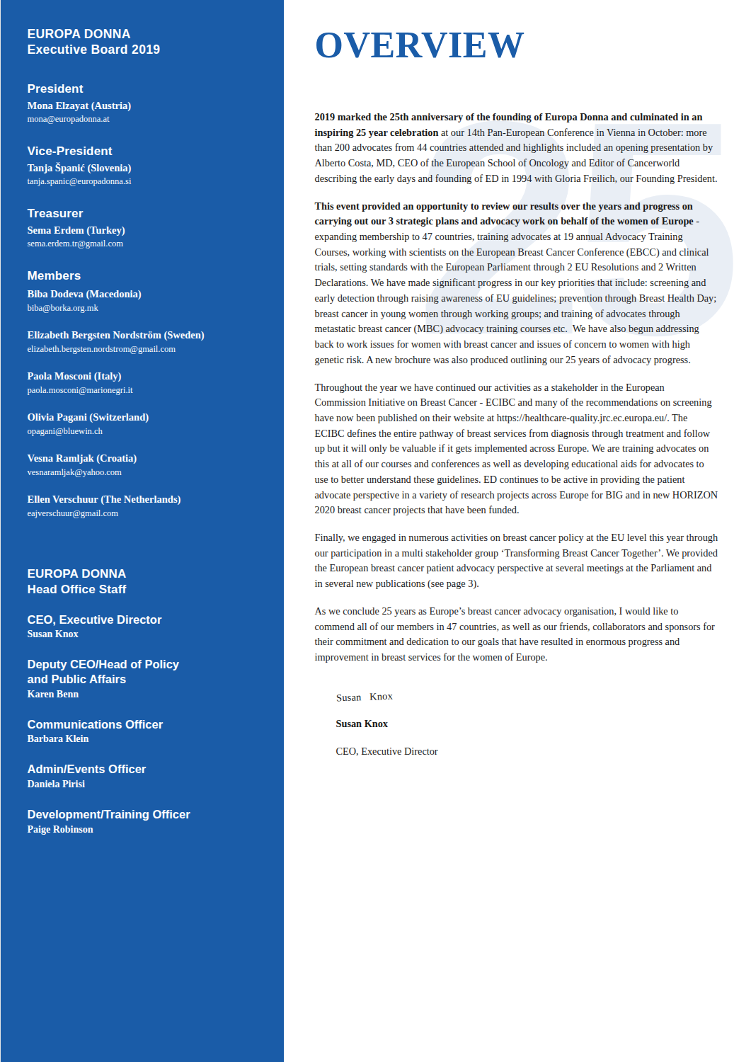EUROPA DONNA
Executive Board 2019
President
Mona Elzayat (Austria)
mona@europadonna.at
Vice-President
Tanja Španić (Slovenia)
tanja.spanic@europadonna.si
Treasurer
Sema Erdem (Turkey)
sema.erdem.tr@gmail.com
Members
Biba Dodeva (Macedonia)
biba@borka.org.mk
Elizabeth Bergsten Nordström (Sweden)
elizabeth.bergsten.nordstrom@gmail.com
Paola Mosconi (Italy)
paola.mosconi@marionegri.it
Olivia Pagani (Switzerland)
opagani@bluewin.ch
Vesna Ramljak (Croatia)
vesnaramljak@yahoo.com
Ellen Verschuur (The Netherlands)
eajverschuur@gmail.com
EUROPA DONNA
Head Office Staff
CEO, Executive Director
Susan Knox
Deputy CEO/Head of Policy
and Public Affairs
Karen Benn
Communications Officer
Barbara Klein
Admin/Events Officer
Daniela Pirisi
Development/Training Officer
Paige Robinson
25
OVERVIEW
2019 marked the 25th anniversary of the founding of Europa Donna and culminated in an inspiring 25 year celebration at our 14th Pan-European Conference in Vienna in October: more than 200 advocates from 44 countries attended and highlights included an opening presentation by Alberto Costa, MD, CEO of the European School of Oncology and Editor of Cancerworld describing the early days and founding of ED in 1994 with Gloria Freilich, our Founding President.
This event provided an opportunity to review our results over the years and progress on carrying out our 3 strategic plans and advocacy work on behalf of the women of Europe - expanding membership to 47 countries, training advocates at 19 annual Advocacy Training Courses, working with scientists on the European Breast Cancer Conference (EBCC) and clinical trials, setting standards with the European Parliament through 2 EU Resolutions and 2 Written Declarations. We have made significant progress in our key priorities that include: screening and early detection through raising awareness of EU guidelines; prevention through Breast Health Day; breast cancer in young women through working groups; and training of advocates through metastatic breast cancer (MBC) advocacy training courses etc. We have also begun addressing back to work issues for women with breast cancer and issues of concern to women with high genetic risk. A new brochure was also produced outlining our 25 years of advocacy progress.
Throughout the year we have continued our activities as a stakeholder in the European Commission Initiative on Breast Cancer - ECIBC and many of the recommendations on screening have now been published on their website at https://healthcare-quality.jrc.ec.europa.eu/. The ECIBC defines the entire pathway of breast services from diagnosis through treatment and follow up but it will only be valuable if it gets implemented across Europe. We are training advocates on this at all of our courses and conferences as well as developing educational aids for advocates to use to better understand these guidelines. ED continues to be active in providing the patient advocate perspective in a variety of research projects across Europe for BIG and in new HORIZON 2020 breast cancer projects that have been funded.
Finally, we engaged in numerous activities on breast cancer policy at the EU level this year through our participation in a multi stakeholder group ‘Transforming Breast Cancer Together’. We provided the European breast cancer patient advocacy perspective at several meetings at the Parliament and in several new publications (see page 3).
As we conclude 25 years as Europe’s breast cancer advocacy organisation, I would like to commend all of our members in 47 countries, as well as our friends, collaborators and sponsors for their commitment and dedication to our goals that have resulted in enormous progress and improvement in breast services for the women of Europe.
Susan Knox
Susan Knox
CEO, Executive Director